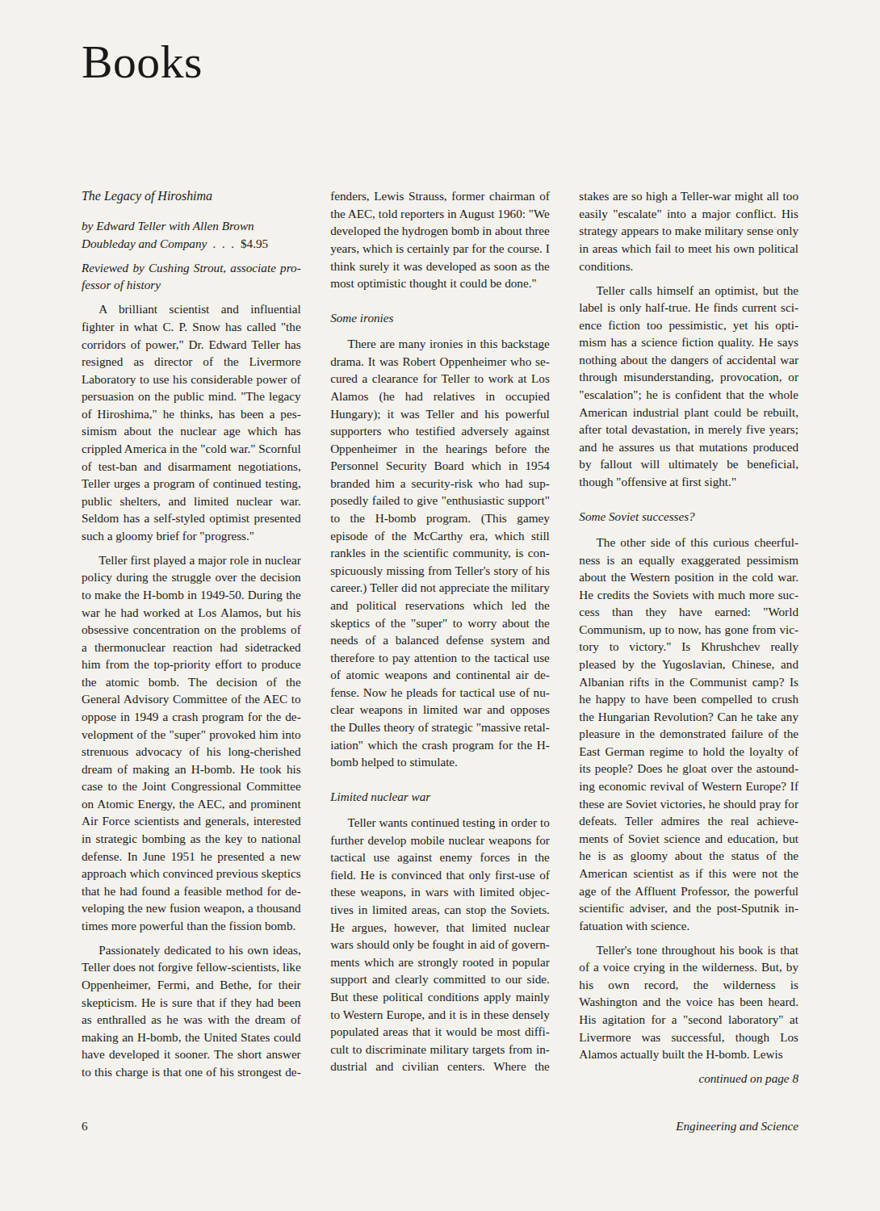Books
The Legacy of Hiroshima
by Edward Teller with Allen Brown
Doubleday and Company . . . $4.95
Reviewed by Cushing Strout, associate professor of history
A brilliant scientist and influential fighter in what C. P. Snow has called "the corridors of power," Dr. Edward Teller has resigned as director of the Livermore Laboratory to use his considerable power of persuasion on the public mind. "The legacy of Hiroshima," he thinks, has been a pessimism about the nuclear age which has crippled America in the "cold war." Scornful of test-ban and disarmament negotiations, Teller urges a program of continued testing, public shelters, and limited nuclear war. Seldom has a self-styled optimist presented such a gloomy brief for "progress."
Teller first played a major role in nuclear policy during the struggle over the decision to make the H-bomb in 1949-50. During the war he had worked at Los Alamos, but his obsessive concentration on the problems of a thermonuclear reaction had sidetracked him from the top-priority effort to produce the atomic bomb. The decision of the General Advisory Committee of the AEC to oppose in 1949 a crash program for the development of the "super" provoked him into strenuous advocacy of his long-cherished dream of making an H-bomb. He took his case to the Joint Congressional Committee on Atomic Energy, the AEC, and prominent Air Force scientists and generals, interested in strategic bombing as the key to national defense. In June 1951 he presented a new approach which convinced previous skeptics that he had found a feasible method for developing the new fusion weapon, a thousand times more powerful than the fission bomb.
Passionately dedicated to his own ideas, Teller does not forgive fellow-scientists, like Oppenheimer, Fermi, and Bethe, for their skepticism. He is sure that if they had been as enthralled as he was with the dream of making an H-bomb, the United States could have developed it sooner. The short answer to this charge is that one of his strongest defenders, Lewis Strauss, former chairman of the AEC, told reporters in August 1960: "We developed the hydrogen bomb in about three years, which is certainly par for the course. I think surely it was developed as soon as the most optimistic thought it could be done."
Some ironies
There are many ironies in this backstage drama. It was Robert Oppenheimer who secured a clearance for Teller to work at Los Alamos (he had relatives in occupied Hungary); it was Teller and his powerful supporters who testified adversely against Oppenheimer in the hearings before the Personnel Security Board which in 1954 branded him a security-risk who had supposedly failed to give "enthusiastic support" to the H-bomb program. (This gamey episode of the McCarthy era, which still rankles in the scientific community, is conspicuously missing from Teller's story of his career.) Teller did not appreciate the military and political reservations which led the skeptics of the "super" to worry about the needs of a balanced defense system and therefore to pay attention to the tactical use of atomic weapons and continental air defense. Now he pleads for tactical use of nuclear weapons in limited war and opposes the Dulles theory of strategic "massive retaliation" which the crash program for the H-bomb helped to stimulate.
Limited nuclear war
Teller wants continued testing in order to further develop mobile nuclear weapons for tactical use against enemy forces in the field. He is convinced that only first-use of these weapons, in wars with limited objectives in limited areas, can stop the Soviets. He argues, however, that limited nuclear wars should only be fought in aid of governments which are strongly rooted in popular support and clearly committed to our side. But these political conditions apply mainly to Western Europe, and it is in these densely populated areas that it would be most difficult to discriminate military targets from industrial and civilian centers. Where the stakes are so high a Teller-war might all too easily "escalate" into a major conflict. His strategy appears to make military sense only in areas which fail to meet his own political conditions.
Teller calls himself an optimist, but the label is only half-true. He finds current science fiction too pessimistic, yet his optimism has a science fiction quality. He says nothing about the dangers of accidental war through misunderstanding, provocation, or "escalation"; he is confident that the whole American industrial plant could be rebuilt, after total devastation, in merely five years; and he assures us that mutations produced by fallout will ultimately be beneficial, though "offensive at first sight."
Some Soviet successes?
The other side of this curious cheerfulness is an equally exaggerated pessimism about the Western position in the cold war. He credits the Soviets with much more success than they have earned: "World Communism, up to now, has gone from victory to victory." Is Khrushchev really pleased by the Yugoslavian, Chinese, and Albanian rifts in the Communist camp? Is he happy to have been compelled to crush the Hungarian Revolution? Can he take any pleasure in the demonstrated failure of the East German regime to hold the loyalty of its people? Does he gloat over the astounding economic revival of Western Europe? If these are Soviet victories, he should pray for defeats. Teller admires the real achievements of Soviet science and education, but he is as gloomy about the status of the American scientist as if this were not the age of the Affluent Professor, the powerful scientific adviser, and the post-Sputnik infatuation with science.
Teller's tone throughout his book is that of a voice crying in the wilderness. But, by his own record, the wilderness is Washington and the voice has been heard. His agitation for a "second laboratory" at Livermore was successful, though Los Alamos actually built the H-bomb. Lewis
continued on page 8
6 Engineering and Science